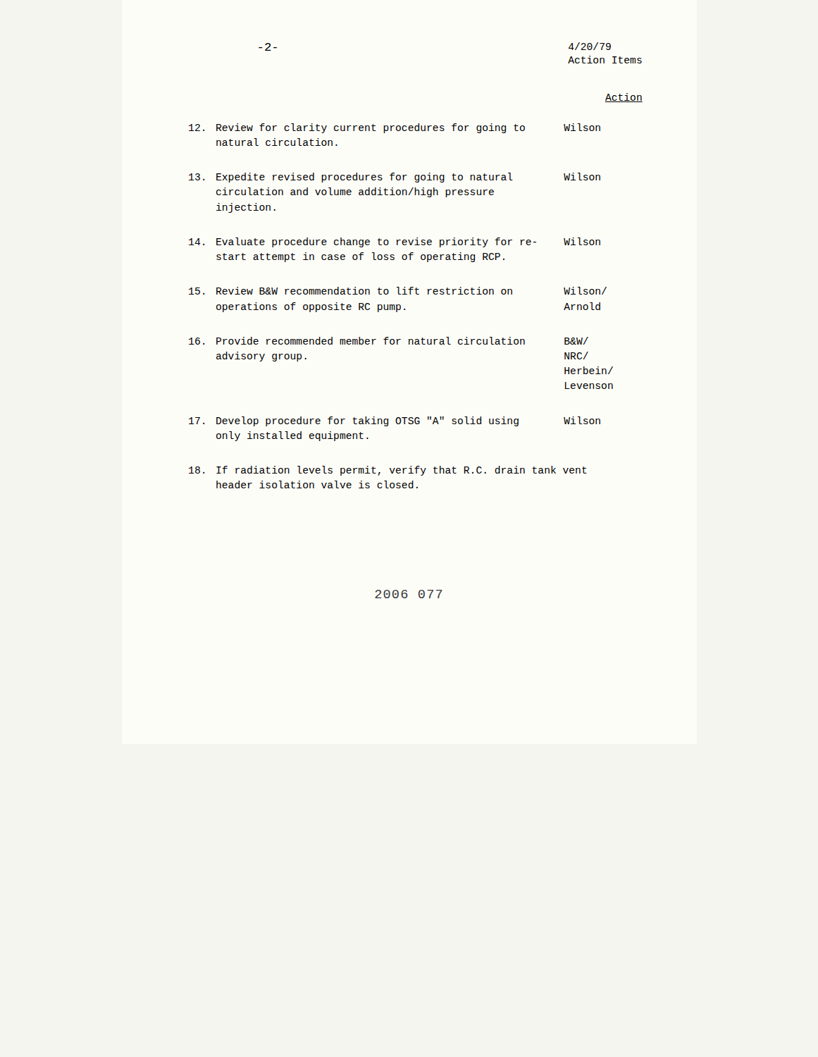-2-
4/20/79
Action Items
Action
| 12. | Review for clarity current procedures for going to natural circulation. | Wilson |
| 13. | Expedite revised procedures for going to natural circulation and volume addition/high pressure injection. | Wilson |
| 14. | Evaluate procedure change to revise priority for re-start attempt in case of loss of operating RCP. | Wilson |
| 15. | Review B&W recommendation to lift restriction on operations of opposite RC pump. | Wilson/ Arnold |
| 16. | Provide recommended member for natural circulation advisory group. | B&W/ NRC/ Herbein/ Levenson |
| 17. | Develop procedure for taking OTSG "A" solid using only installed equipment. | Wilson |
| 18. | If radiation levels permit, verify that R.C. drain tank vent header isolation valve is closed. |
2006 077